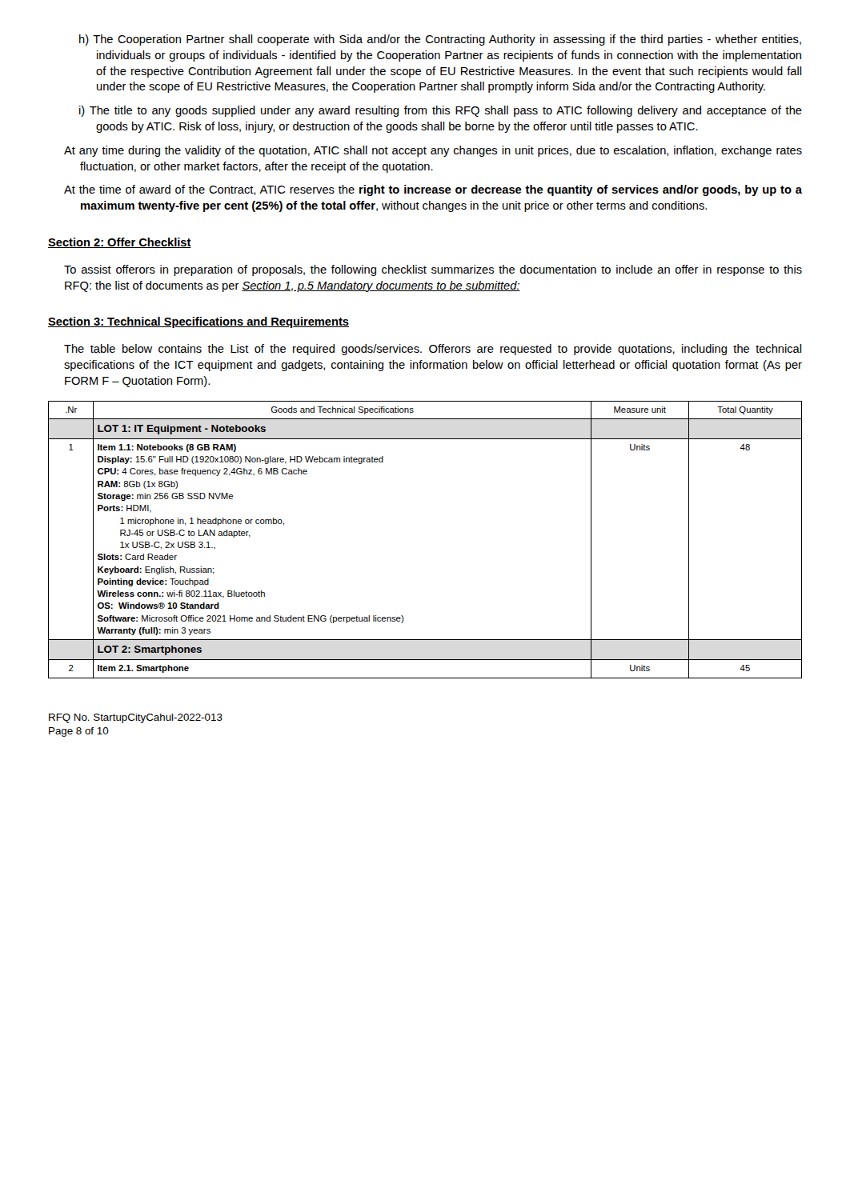h) The Cooperation Partner shall cooperate with Sida and/or the Contracting Authority in assessing if the third parties - whether entities, individuals or groups of individuals - identified by the Cooperation Partner as recipients of funds in connection with the implementation of the respective Contribution Agreement fall under the scope of EU Restrictive Measures. In the event that such recipients would fall under the scope of EU Restrictive Measures, the Cooperation Partner shall promptly inform Sida and/or the Contracting Authority.
i) The title to any goods supplied under any award resulting from this RFQ shall pass to ATIC following delivery and acceptance of the goods by ATIC. Risk of loss, injury, or destruction of the goods shall be borne by the offeror until title passes to ATIC.
At any time during the validity of the quotation, ATIC shall not accept any changes in unit prices, due to escalation, inflation, exchange rates fluctuation, or other market factors, after the receipt of the quotation.
At the time of award of the Contract, ATIC reserves the right to increase or decrease the quantity of services and/or goods, by up to a maximum twenty-five per cent (25%) of the total offer, without changes in the unit price or other terms and conditions.
Section 2: Offer Checklist
To assist offerors in preparation of proposals, the following checklist summarizes the documentation to include an offer in response to this RFQ: the list of documents as per Section 1, p.5 Mandatory documents to be submitted:
Section 3: Technical Specifications and Requirements
The table below contains the List of the required goods/services. Offerors are requested to provide quotations, including the technical specifications of the ICT equipment and gadgets, containing the information below on official letterhead or official quotation format (As per FORM F – Quotation Form).
| .Nr | Goods and Technical Specifications | Measure unit | Total Quantity |
| --- | --- | --- | --- |
| | LOT 1: IT Equipment - Notebooks | | |
| 1 | Item 1.1: Notebooks (8 GB RAM) Display: 15.6" Full HD (1920x1080) Non-glare, HD Webcam integrated CPU: 4 Cores, base frequency 2,4Ghz, 6 MB Cache RAM: 8Gb (1x 8Gb) Storage: min 256 GB SSD NVMe Ports: HDMI, 1 microphone in, 1 headphone or combo, RJ-45 or USB-C to LAN adapter, 1x USB-C, 2x USB 3.1., Slots: Card Reader Keyboard: English, Russian; Pointing device: Touchpad Wireless conn.: wi-fi 802.11ax, Bluetooth OS: Windows® 10 Standard Software: Microsoft Office 2021 Home and Student ENG (perpetual license) Warranty (full): min 3 years | Units | 48 |
| | LOT 2: Smartphones | | |
| 2 | Item 2.1. Smartphone | Units | 45 |
RFQ No. StartupCityCahul-2022-013
Page 8 of 10